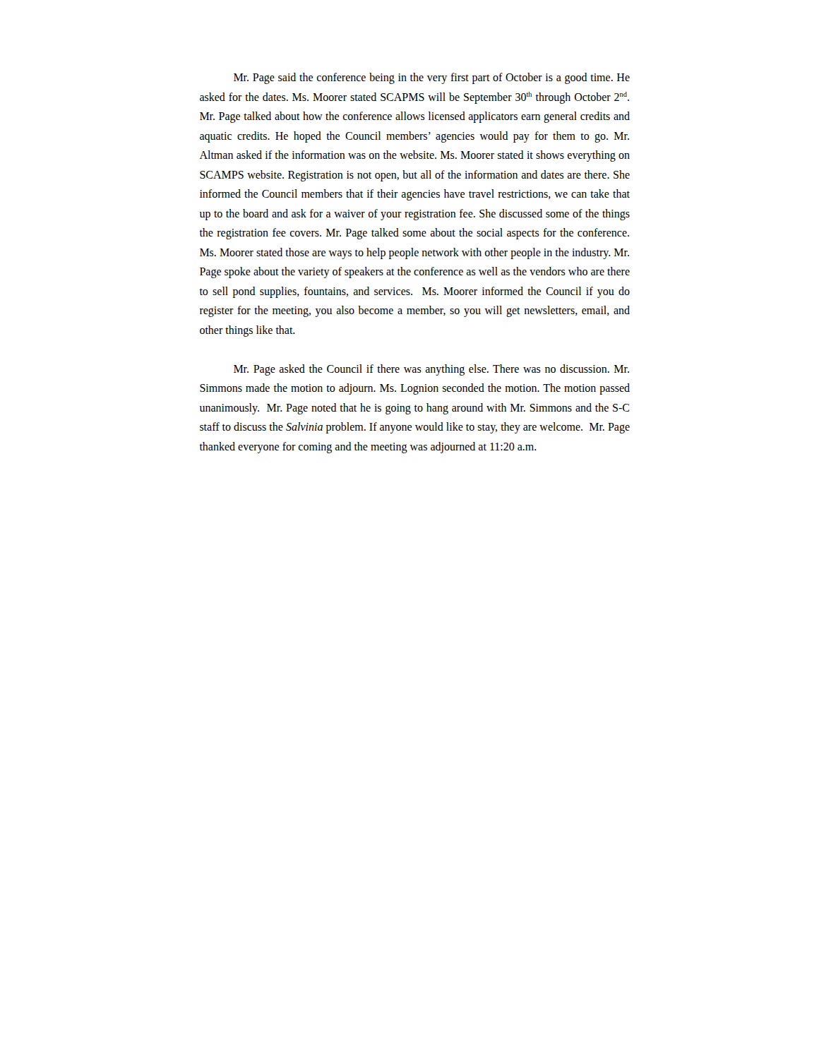Mr. Page said the conference being in the very first part of October is a good time. He asked for the dates. Ms. Moorer stated SCAPMS will be September 30th through October 2nd. Mr. Page talked about how the conference allows licensed applicators earn general credits and aquatic credits. He hoped the Council members’ agencies would pay for them to go. Mr. Altman asked if the information was on the website. Ms. Moorer stated it shows everything on SCAMPS website. Registration is not open, but all of the information and dates are there. She informed the Council members that if their agencies have travel restrictions, we can take that up to the board and ask for a waiver of your registration fee. She discussed some of the things the registration fee covers. Mr. Page talked some about the social aspects for the conference. Ms. Moorer stated those are ways to help people network with other people in the industry. Mr. Page spoke about the variety of speakers at the conference as well as the vendors who are there to sell pond supplies, fountains, and services. Ms. Moorer informed the Council if you do register for the meeting, you also become a member, so you will get newsletters, email, and other things like that.
Mr. Page asked the Council if there was anything else. There was no discussion. Mr. Simmons made the motion to adjourn. Ms. Lognion seconded the motion. The motion passed unanimously. Mr. Page noted that he is going to hang around with Mr. Simmons and the S-C staff to discuss the Salvinia problem. If anyone would like to stay, they are welcome. Mr. Page thanked everyone for coming and the meeting was adjourned at 11:20 a.m.